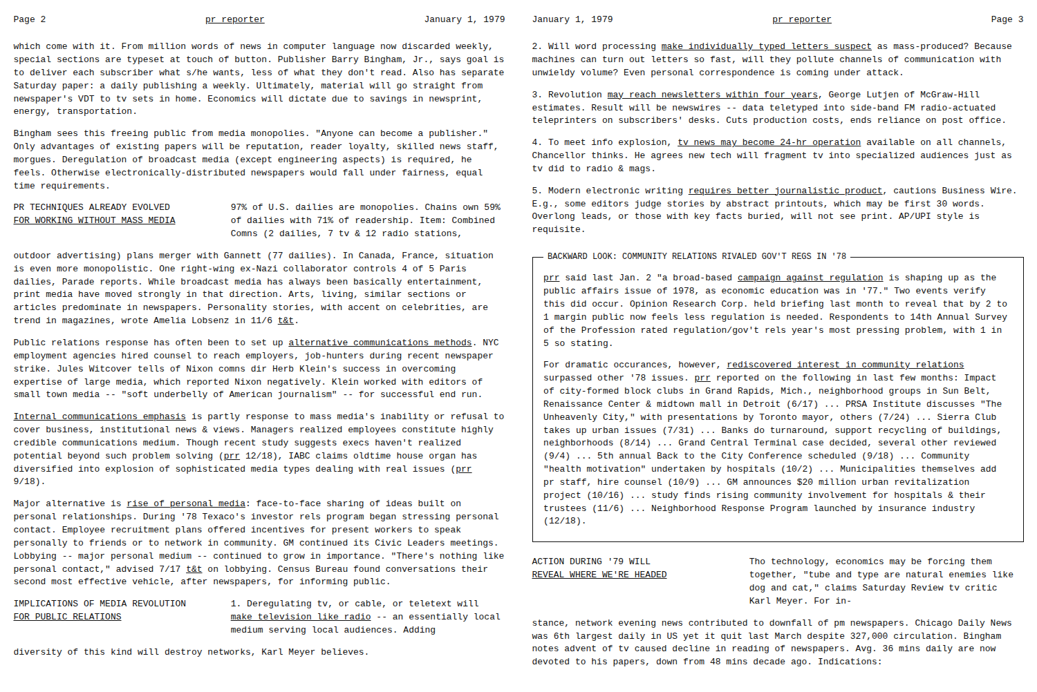Page 2 pr reporter January 1, 1979
which come with it. From million words of news in computer language now discarded weekly, special sections are typeset at touch of button. Publisher Barry Bingham, Jr., says goal is to deliver each subscriber what s/he wants, less of what they don't read. Also has separate Saturday paper: a daily publishing a weekly. Ultimately, material will go straight from newspaper's VDT to tv sets in home. Economics will dictate due to savings in newsprint, energy, transportation.
Bingham sees this freeing public from media monopolies. "Anyone can become a publisher." Only advantages of existing papers will be reputation, reader loyalty, skilled news staff, morgues. Deregulation of broadcast media (except engineering aspects) is required, he feels. Otherwise electronically-distributed newspapers would fall under fairness, equal time requirements.
PR TECHNIQUES ALREADY EVOLVED
FOR WORKING WITHOUT MASS MEDIA
97% of U.S. dailies are monopolies. Chains own 59% of dailies with 71% of readership. Item: Combined Comns (2 dailies, 7 tv & 12 radio stations,
outdoor advertising) plans merger with Gannett (77 dailies). In Canada, France, situation is even more monopolistic. One right-wing ex-Nazi collaborator controls 4 of 5 Paris dailies, Parade reports. While broadcast media has always been basically entertainment, print media have moved strongly in that direction. Arts, living, similar sections or articles predominate in newspapers. Personality stories, with accent on celebrities, are trend in magazines, wrote Amelia Lobsenz in 11/6 t&t.
Public relations response has often been to set up alternative communications methods. NYC employment agencies hired counsel to reach employers, job-hunters during recent newspaper strike. Jules Witcover tells of Nixon comns dir Herb Klein's success in overcoming expertise of large media, which reported Nixon negatively. Klein worked with editors of small town media -- "soft underbelly of American journalism" -- for successful end run.
Internal communications emphasis is partly response to mass media's inability or refusal to cover business, institutional news & views. Managers realized employees constitute highly credible communications medium. Though recent study suggests execs haven't realized potential beyond such problem solving (prr 12/18), IABC claims oldtime house organ has diversified into explosion of sophisticated media types dealing with real issues (prr 9/18).
Major alternative is rise of personal media: face-to-face sharing of ideas built on personal relationships. During '78 Texaco's investor rels program began stressing personal contact. Employee recruitment plans offered incentives for present workers to speak personally to friends or to network in community. GM continued its Civic Leaders meetings. Lobbying -- major personal medium -- continued to grow in importance. "There's nothing like personal contact," advised 7/17 t&t on lobbying. Census Bureau found conversations their second most effective vehicle, after newspapers, for informing public.
IMPLICATIONS OF MEDIA REVOLUTION
FOR PUBLIC RELATIONS
1. Deregulating tv, or cable, or teletext will make television like radio -- an essentially local medium serving local audiences. Adding
diversity of this kind will destroy networks, Karl Meyer believes.
January 1, 1979 pr reporter Page 3
2. Will word processing make individually typed letters suspect as mass-produced? Because machines can turn out letters so fast, will they pollute channels of communication with unwieldy volume? Even personal correspondence is coming under attack.
3. Revolution may reach newsletters within four years, George Lutjen of McGraw-Hill estimates. Result will be newswires -- data teletyped into side-band FM radio-actuated teleprinters on subscribers' desks. Cuts production costs, ends reliance on post office.
4. To meet info explosion, tv news may become 24-hr operation available on all channels, Chancellor thinks. He agrees new tech will fragment tv into specialized audiences just as tv did to radio & mags.
5. Modern electronic writing requires better journalistic product, cautions Business Wire. E.g., some editors judge stories by abstract printouts, which may be first 30 words. Overlong leads, or those with key facts buried, will not see print. AP/UPI style is requisite.
BACKWARD LOOK: COMMUNITY RELATIONS RIVALED GOV'T REGS IN '78
prr said last Jan. 2 "a broad-based campaign against regulation is shaping up as the public affairs issue of 1978, as economic education was in '77." Two events verify this did occur. Opinion Research Corp. held briefing last month to reveal that by 2 to 1 margin public now feels less regulation is needed. Respondents to 14th Annual Survey of the Profession rated regulation/gov't rels year's most pressing problem, with 1 in 5 so stating.
For dramatic occurances, however, rediscovered interest in community relations surpassed other '78 issues. prr reported on the following in last few months: Impact of city-formed block clubs in Grand Rapids, Mich., neighborhood groups in Sun Belt, Renaissance Center & midtown mall in Detroit (6/17) ... PRSA Institute discusses "The Unheavenly City," with presentations by Toronto mayor, others (7/24) ... Sierra Club takes up urban issues (7/31) ... Banks do turnaround, support recycling of buildings, neighborhoods (8/14) ... Grand Central Terminal case decided, several other reviewed (9/4) ... 5th annual Back to the City Conference scheduled (9/18) ... Community "health motivation" undertaken by hospitals (10/2) ... Municipalities themselves add pr staff, hire counsel (10/9) ... GM announces $20 million urban revitalization project (10/16) ... study finds rising community involvement for hospitals & their trustees (11/6) ... Neighborhood Response Program launched by insurance industry (12/18).
ACTION DURING '79 WILL
REVEAL WHERE WE'RE HEADED
Tho technology, economics may be forcing them together, "tube and type are natural enemies like dog and cat," claims Saturday Review tv critic Karl Meyer. For in-
stance, network evening news contributed to downfall of pm newspapers. Chicago Daily News was 6th largest daily in US yet it quit last March despite 327,000 circulation. Bingham notes advent of tv caused decline in reading of newspapers. Avg. 36 mins daily are now devoted to his papers, down from 48 mins decade ago. Indications: